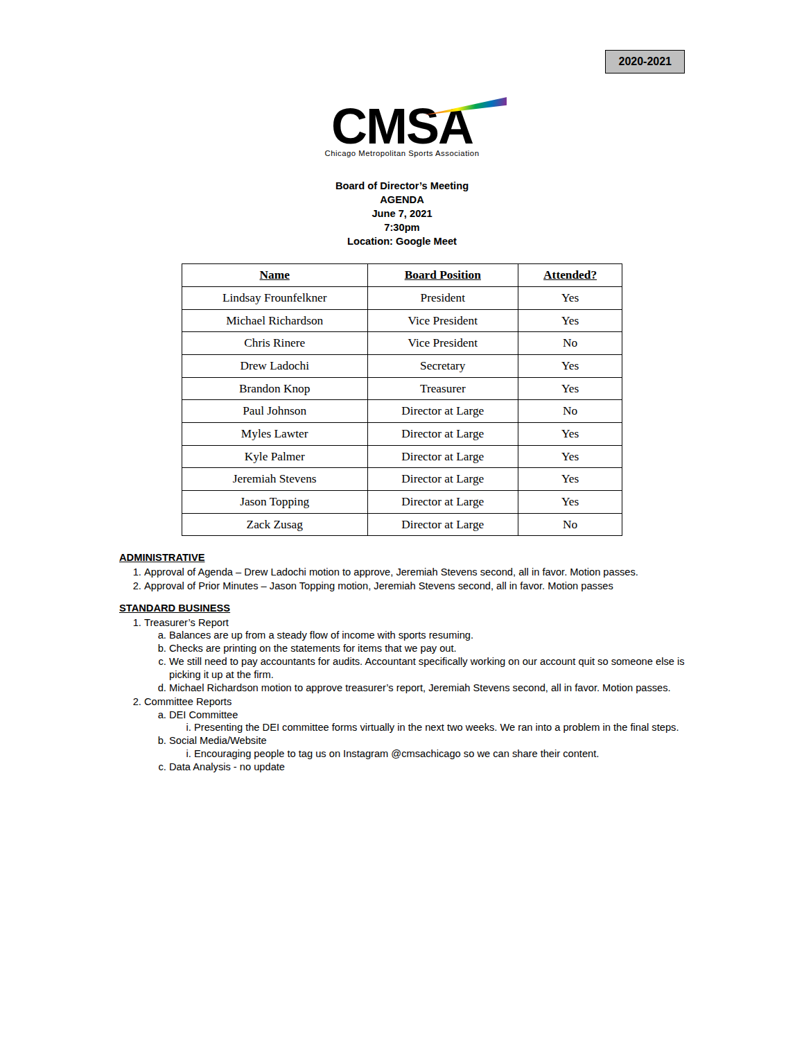2020-2021
CMSA
Chicago Metropolitan Sports Association
Board of Director’s Meeting
AGENDA
June 7, 2021
7:30pm
Location: Google Meet
| Name | Board Position | Attended? |
| --- | --- | --- |
| Lindsay Frounfelkner | President | Yes |
| Michael Richardson | Vice President | Yes |
| Chris Rinere | Vice President | No |
| Drew Ladochi | Secretary | Yes |
| Brandon Knop | Treasurer | Yes |
| Paul Johnson | Director at Large | No |
| Myles Lawter | Director at Large | Yes |
| Kyle Palmer | Director at Large | Yes |
| Jeremiah Stevens | Director at Large | Yes |
| Jason Topping | Director at Large | Yes |
| Zack Zusag | Director at Large | No |
Administrative
Approval of Agenda – Drew Ladochi motion to approve, Jeremiah Stevens second, all in favor. Motion passes.
Approval of Prior Minutes – Jason Topping motion, Jeremiah Stevens second, all in favor. Motion passes
Standard Business
Treasurer’s Report
Balances are up from a steady flow of income with sports resuming.
Checks are printing on the statements for items that we pay out.
We still need to pay accountants for audits. Accountant specifically working on our account quit so someone else is picking it up at the firm.
Michael Richardson motion to approve treasurer’s report, Jeremiah Stevens second, all in favor. Motion passes.
Committee Reports
DEI Committee
Presenting the DEI committee forms virtually in the next two weeks. We ran into a problem in the final steps.
Social Media/Website
Encouraging people to tag us on Instagram @cmsachicago so we can share their content.
Data Analysis - no update